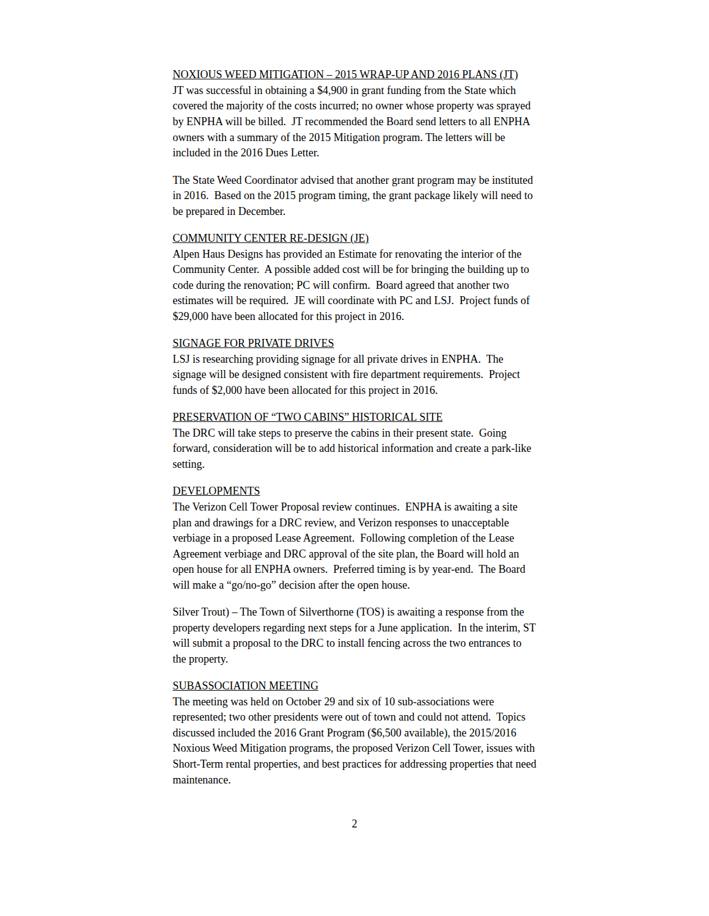NOXIOUS WEED MITIGATION – 2015 WRAP-UP AND 2016 PLANS (JT)
JT was successful in obtaining a $4,900 in grant funding from the State which covered the majority of the costs incurred; no owner whose property was sprayed by ENPHA will be billed. JT recommended the Board send letters to all ENPHA owners with a summary of the 2015 Mitigation program. The letters will be included in the 2016 Dues Letter.
The State Weed Coordinator advised that another grant program may be instituted in 2016. Based on the 2015 program timing, the grant package likely will need to be prepared in December.
COMMUNITY CENTER RE-DESIGN (JE)
Alpen Haus Designs has provided an Estimate for renovating the interior of the Community Center. A possible added cost will be for bringing the building up to code during the renovation; PC will confirm. Board agreed that another two estimates will be required. JE will coordinate with PC and LSJ. Project funds of $29,000 have been allocated for this project in 2016.
SIGNAGE FOR PRIVATE DRIVES
LSJ is researching providing signage for all private drives in ENPHA. The signage will be designed consistent with fire department requirements. Project funds of $2,000 have been allocated for this project in 2016.
PRESERVATION OF “TWO CABINS” HISTORICAL SITE
The DRC will take steps to preserve the cabins in their present state. Going forward, consideration will be to add historical information and create a park-like setting.
DEVELOPMENTS
The Verizon Cell Tower Proposal review continues. ENPHA is awaiting a site plan and drawings for a DRC review, and Verizon responses to unacceptable verbiage in a proposed Lease Agreement. Following completion of the Lease Agreement verbiage and DRC approval of the site plan, the Board will hold an open house for all ENPHA owners. Preferred timing is by year-end. The Board will make a “go/no-go” decision after the open house.
Silver Trout) – The Town of Silverthorne (TOS) is awaiting a response from the property developers regarding next steps for a June application. In the interim, ST will submit a proposal to the DRC to install fencing across the two entrances to the property.
SUBASSOCIATION MEETING
The meeting was held on October 29 and six of 10 sub-associations were represented; two other presidents were out of town and could not attend. Topics discussed included the 2016 Grant Program ($6,500 available), the 2015/2016 Noxious Weed Mitigation programs, the proposed Verizon Cell Tower, issues with Short-Term rental properties, and best practices for addressing properties that need maintenance.
2